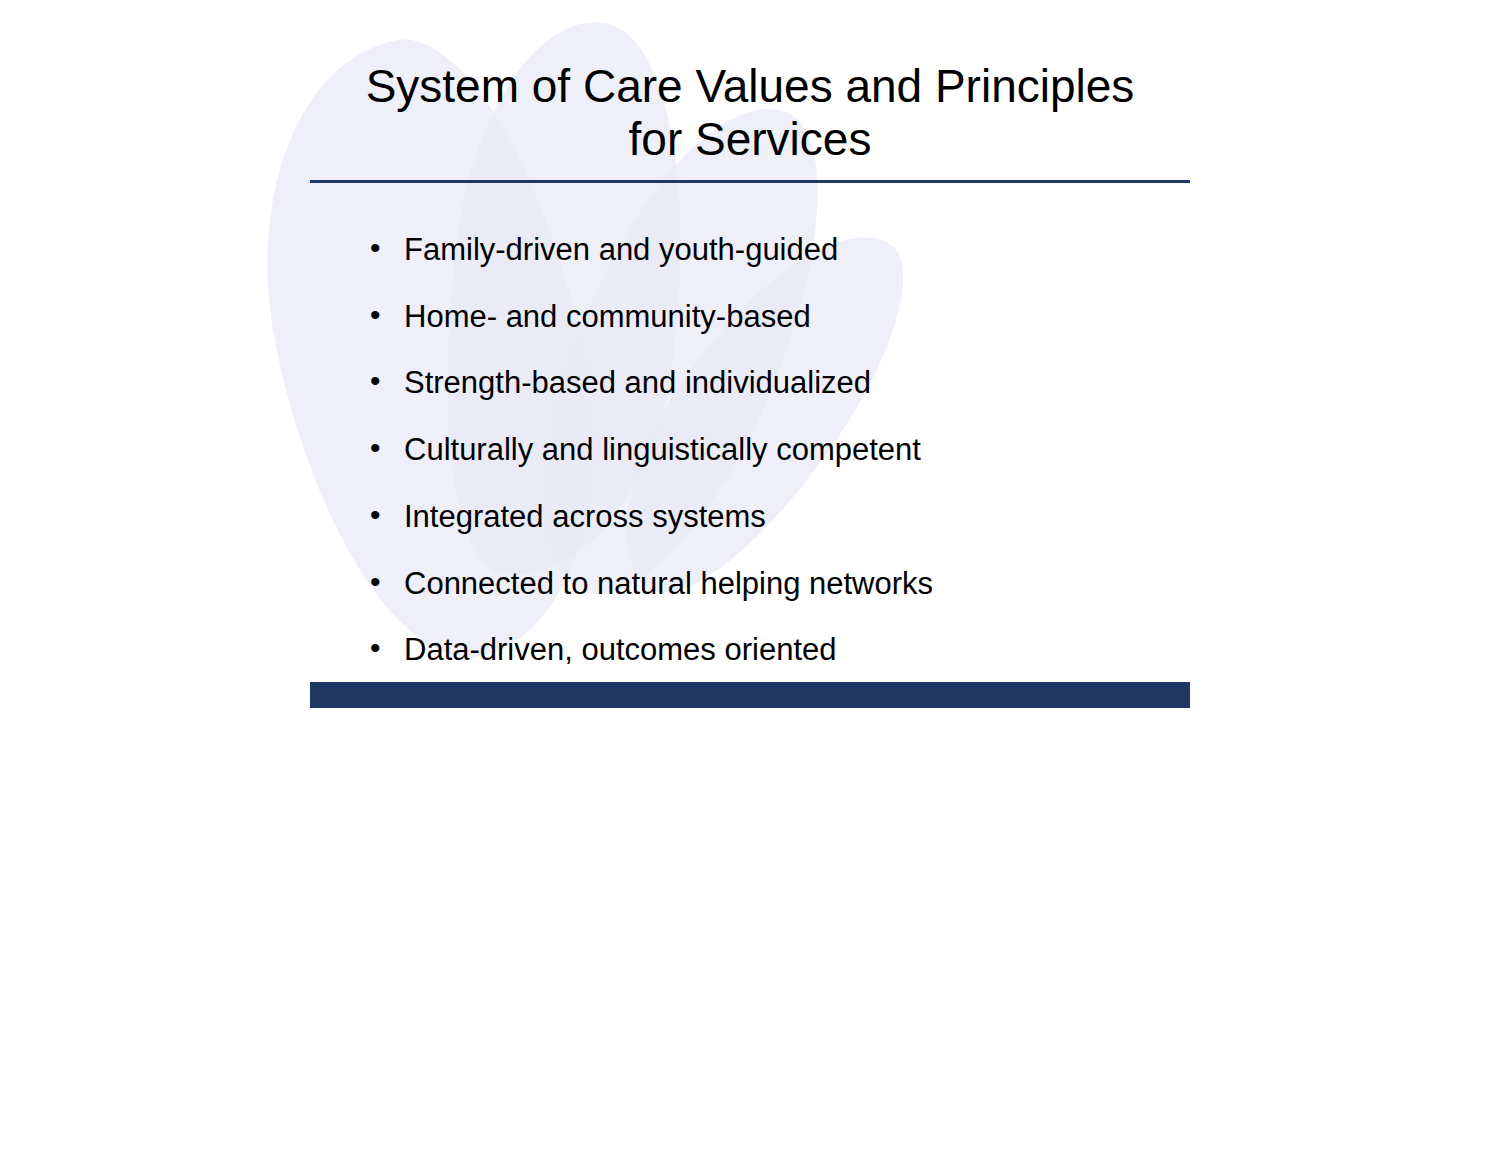System of Care Values and Principles
for Services
Family-driven and youth-guided
Home- and community-based
Strength-based and individualized
Culturally and linguistically competent
Integrated across systems
Connected to natural helping networks
Data-driven, outcomes oriented